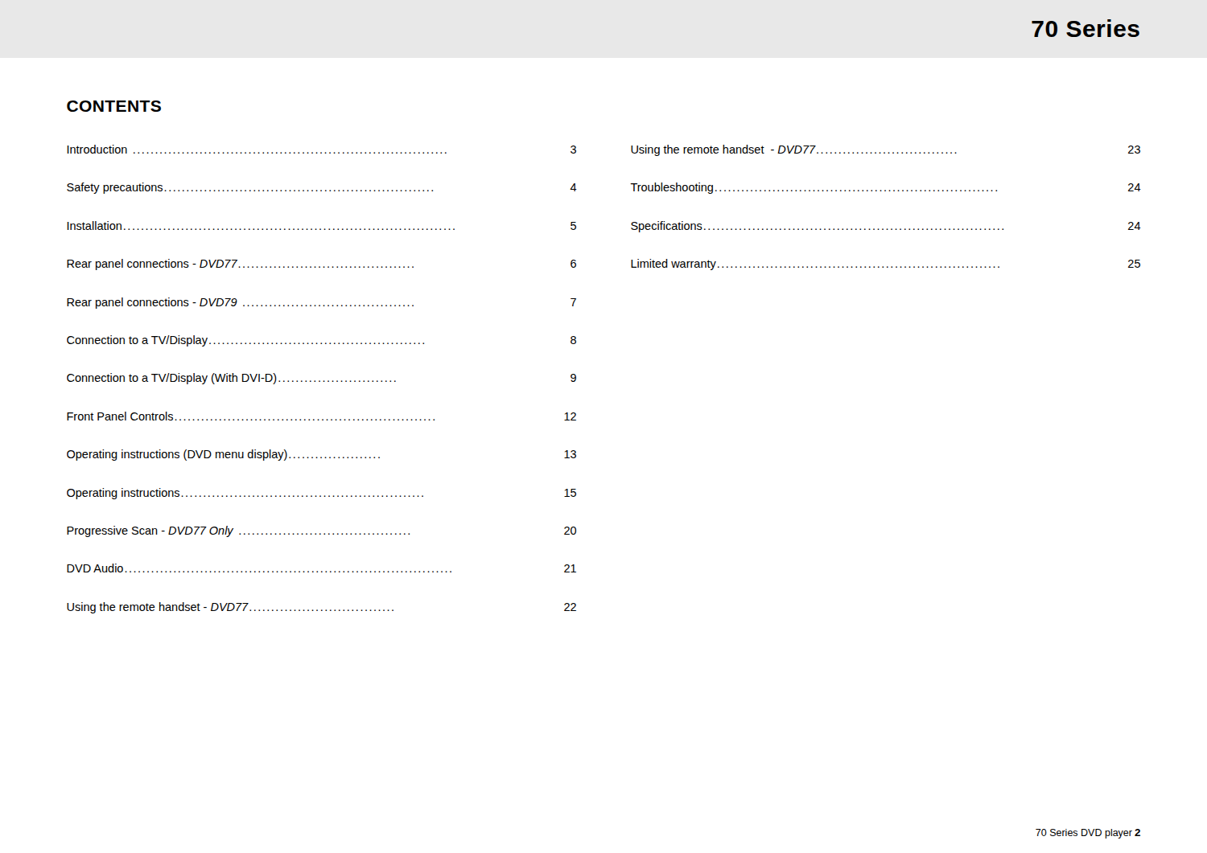70 Series
CONTENTS
Introduction ....................................................................... 3
Safety precautions............................................................. 4
Installation........................................................................... 5
Rear panel connections - DVD77........................................ 6
Rear panel connections - DVD79 ....................................... 7
Connection to a TV/Display................................................. 8
Connection to a TV/Display (With DVI-D)........................... 9
Front Panel Controls........................................................... 12
Operating instructions (DVD menu display)..................... 13
Operating instructions....................................................... 15
Progressive Scan - DVD77 Only ....................................... 20
DVD Audio.......................................................................... 21
Using the remote handset - DVD77................................. 22
Using the remote handset - DVD77................................ 23
Troubleshooting................................................................ 24
Specifications.................................................................... 24
Limited warranty................................................................ 25
70 Series DVD player2